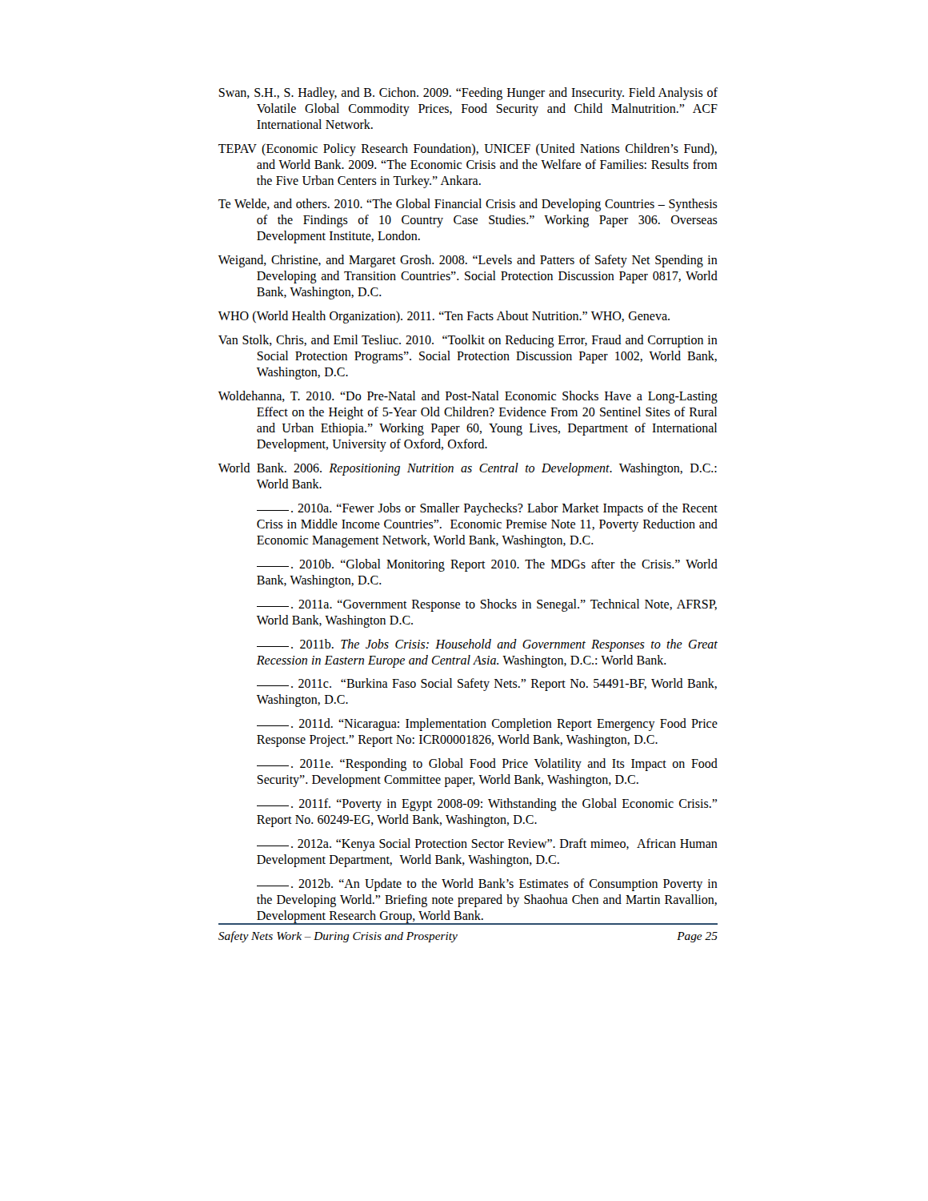Swan, S.H., S. Hadley, and B. Cichon. 2009. “Feeding Hunger and Insecurity. Field Analysis of Volatile Global Commodity Prices, Food Security and Child Malnutrition.” ACF International Network.
TEPAV (Economic Policy Research Foundation), UNICEF (United Nations Children’s Fund), and World Bank. 2009. “The Economic Crisis and the Welfare of Families: Results from the Five Urban Centers in Turkey.” Ankara.
Te Welde, and others. 2010. “The Global Financial Crisis and Developing Countries – Synthesis of the Findings of 10 Country Case Studies.” Working Paper 306. Overseas Development Institute, London.
Weigand, Christine, and Margaret Grosh. 2008. “Levels and Patters of Safety Net Spending in Developing and Transition Countries”. Social Protection Discussion Paper 0817, World Bank, Washington, D.C.
WHO (World Health Organization). 2011. “Ten Facts About Nutrition.” WHO, Geneva.
Van Stolk, Chris, and Emil Tesliuc. 2010. “Toolkit on Reducing Error, Fraud and Corruption in Social Protection Programs”. Social Protection Discussion Paper 1002, World Bank, Washington, D.C.
Woldehanna, T. 2010. “Do Pre-Natal and Post-Natal Economic Shocks Have a Long-Lasting Effect on the Height of 5-Year Old Children? Evidence From 20 Sentinel Sites of Rural and Urban Ethiopia.” Working Paper 60, Young Lives, Department of International Development, University of Oxford, Oxford.
World Bank. 2006. Repositioning Nutrition as Central to Development. Washington, D.C.: World Bank.
. 2010a. “Fewer Jobs or Smaller Paychecks? Labor Market Impacts of the Recent Criss in Middle Income Countries”. Economic Premise Note 11, Poverty Reduction and Economic Management Network, World Bank, Washington, D.C.
. 2010b. “Global Monitoring Report 2010. The MDGs after the Crisis.” World Bank, Washington, D.C.
. 2011a. “Government Response to Shocks in Senegal.” Technical Note, AFRSP, World Bank, Washington D.C.
. 2011b. The Jobs Crisis: Household and Government Responses to the Great Recession in Eastern Europe and Central Asia. Washington, D.C.: World Bank.
. 2011c. “Burkina Faso Social Safety Nets.” Report No. 54491-BF, World Bank, Washington, D.C.
. 2011d. “Nicaragua: Implementation Completion Report Emergency Food Price Response Project.” Report No: ICR00001826, World Bank, Washington, D.C.
. 2011e. “Responding to Global Food Price Volatility and Its Impact on Food Security”. Development Committee paper, World Bank, Washington, D.C.
. 2011f. “Poverty in Egypt 2008-09: Withstanding the Global Economic Crisis.” Report No. 60249-EG, World Bank, Washington, D.C.
. 2012a. “Kenya Social Protection Sector Review”. Draft mimeo, African Human Development Department, World Bank, Washington, D.C.
. 2012b. “An Update to the World Bank’s Estimates of Consumption Poverty in the Developing World.” Briefing note prepared by Shaohua Chen and Martin Ravallion, Development Research Group, World Bank.
Safety Nets Work – During Crisis and Prosperity Page 25